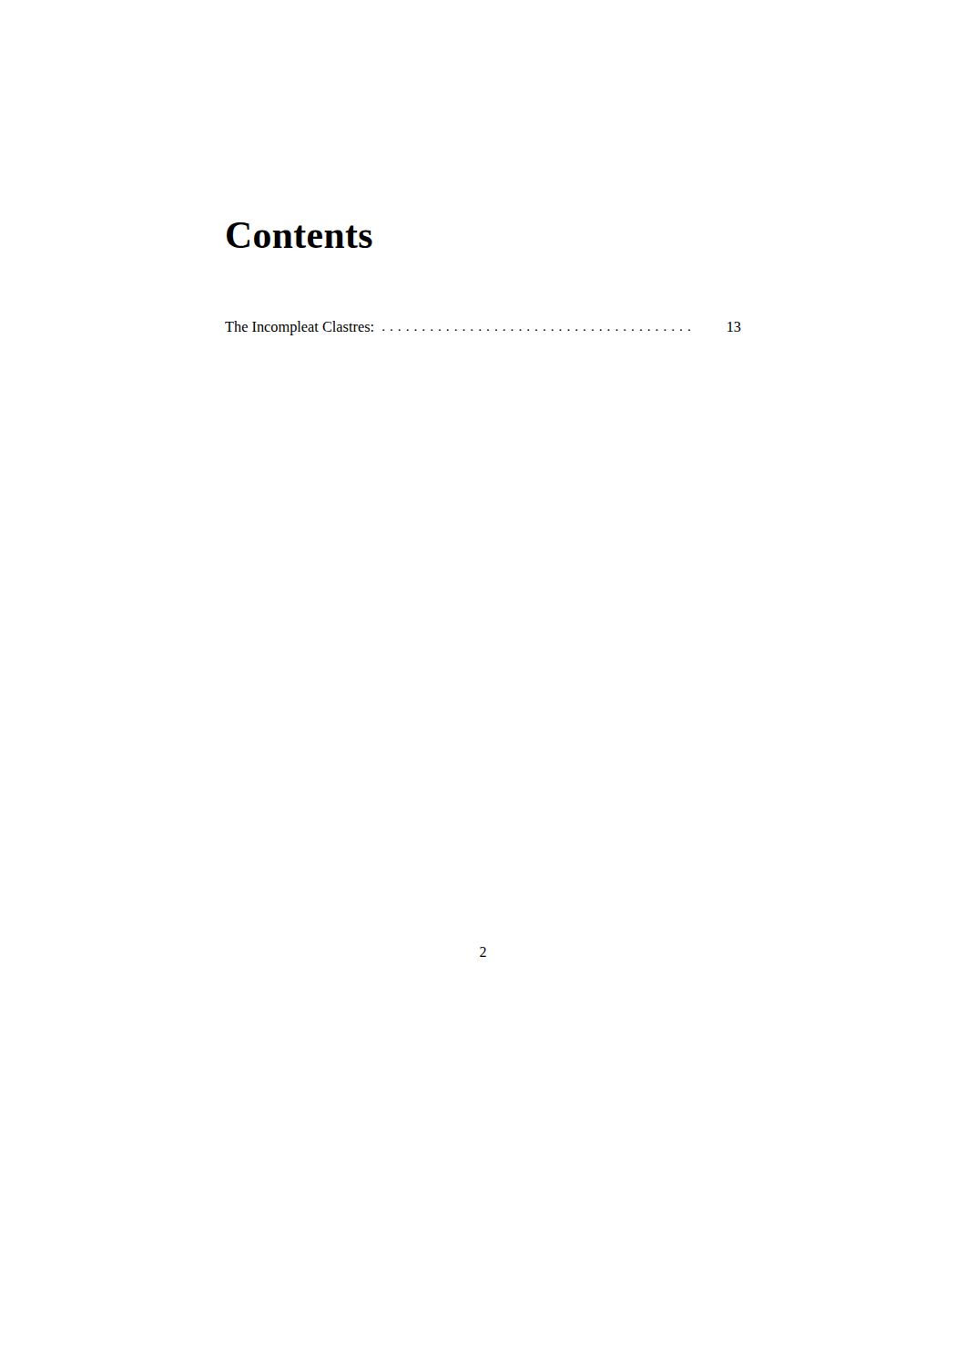Contents
The Incompleat Clastres: ........................................................... 13
2